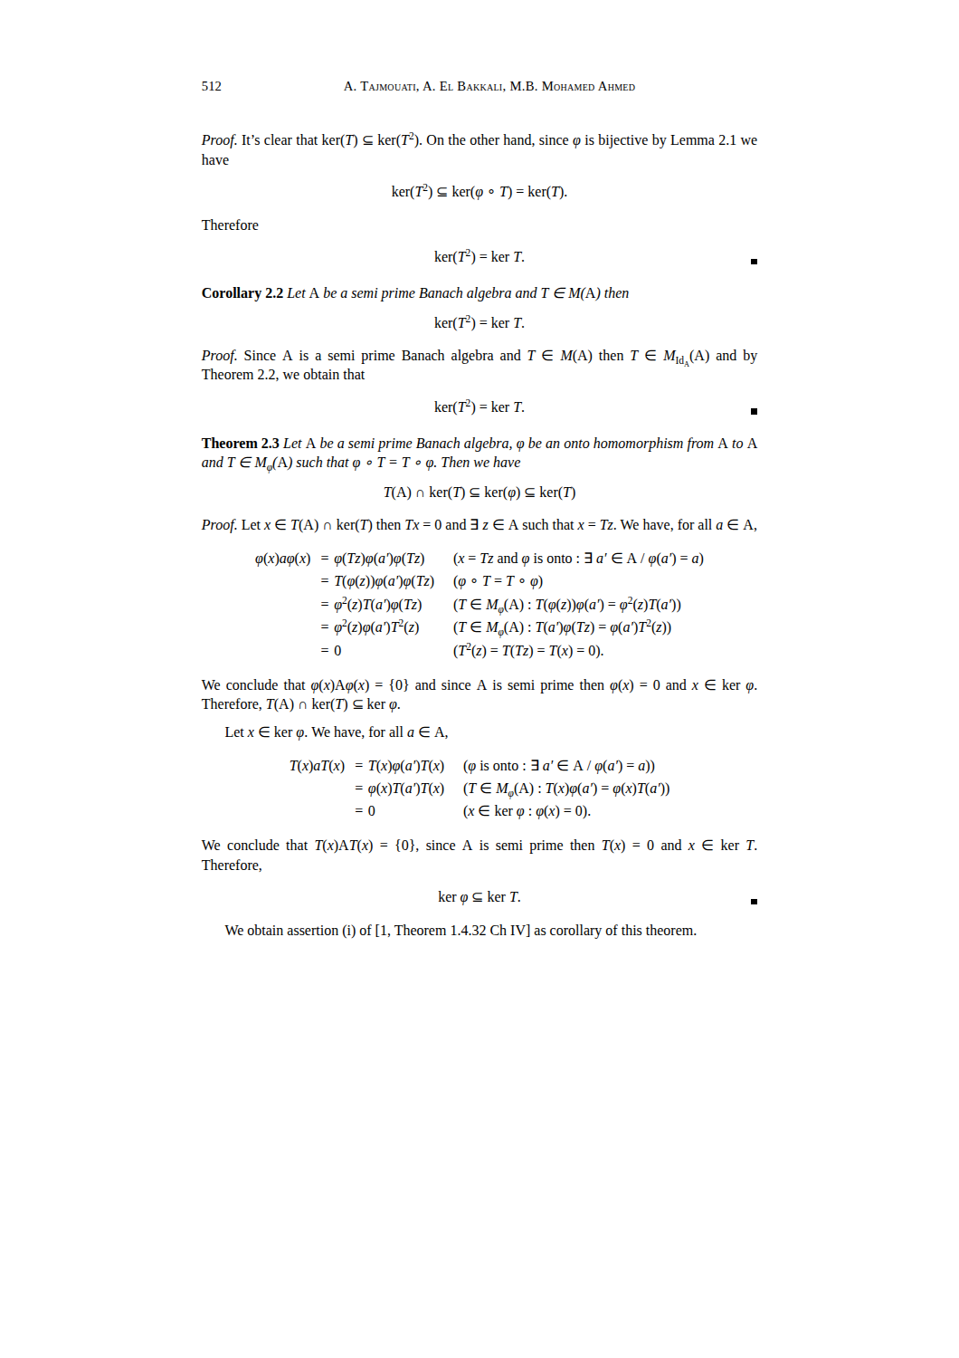512 A. Tajmouati, A. El Bakkali, M.B. Mohamed Ahmed
Proof. It’s clear that ker(T) ⊆ ker(T2). On the other hand, since φ is bijective by Lemma 2.1 we have
ker(T2) ⊆ ker(φ ∘ T) = ker(T).
Therefore
ker(T2) = ker T.
Corollary 2.2 Let A be a semi prime Banach algebra and T ∈ M(A) then
ker(T2) = ker T.
Proof. Since A is a semi prime Banach algebra and T ∈ M(A) then T ∈ MIdA(A) and by Theorem 2.2, we obtain that
ker(T2) = ker T.
Theorem 2.3 Let A be a semi prime Banach algebra, φ be an onto homomorphism from A to A and T ∈ Mφ(A) such that φ ∘ T = T ∘ φ. Then we have
T(A) ∩ ker(T) ⊆ ker(φ) ⊆ ker(T)
Proof. Let x ∈ T(A) ∩ ker(T) then Tx = 0 and ∃ z ∈ A such that x = Tz. We have, for all a ∈ A,
φ(x)aφ(x)
=
φ(Tz)φ(a′)φ(Tz)
(x = Tz and φ is onto : ∃ a′ ∈ A / φ(a′) = a)
=
T(φ(z))φ(a′)φ(Tz)
(φ ∘ T = T ∘ φ)
=
φ2(z)T(a′)φ(Tz)
(T ∈ Mφ(A) : T(φ(z))φ(a′) = φ2(z)T(a′))
=
φ2(z)φ(a′)T2(z)
(T ∈ Mφ(A) : T(a′)φ(Tz) = φ(a′)T2(z))
=
0
(T2(z) = T(Tz) = T(x) = 0).
We conclude that φ(x)Aφ(x) = {0} and since A is semi prime then φ(x) = 0 and x ∈ ker φ. Therefore, T(A) ∩ ker(T) ⊆ ker φ.
Let x ∈ ker φ. We have, for all a ∈ A,
T(x)aT(x)
=
T(x)φ(a′)T(x)
(φ is onto : ∃ a′ ∈ A / φ(a′) = a))
=
φ(x)T(a′)T(x)
(T ∈ Mφ(A) : T(x)φ(a′) = φ(x)T(a′))
=
0
(x ∈ ker φ : φ(x) = 0).
We conclude that T(x)AT(x) = {0}, since A is semi prime then T(x) = 0 and x ∈ ker T. Therefore,
ker φ ⊆ ker T.
We obtain assertion (i) of [1, Theorem 1.4.32 Ch IV] as corollary of this theorem.